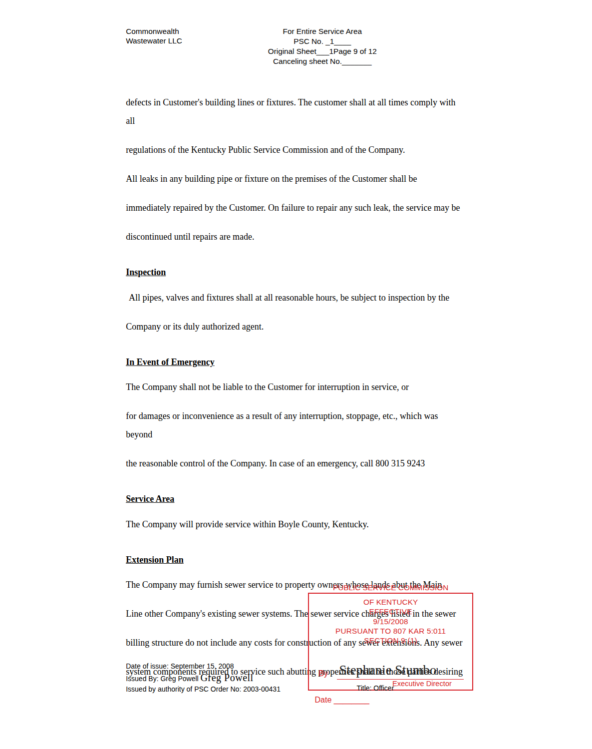Commonwealth
Wastewater LLC
For Entire Service Area
PSC No. _1____
Original Sheet___1Page 9 of 12
Canceling sheet No._______
defects in Customer's building lines or fixtures. The customer shall at all times comply with all
regulations of the Kentucky Public Service Commission and of the Company.
All leaks in any building pipe or fixture on the premises of the Customer shall be
immediately repaired by the Customer. On failure to repair any such leak, the service may be
discontinued until repairs are made.
Inspection
All pipes, valves and fixtures shall at all reasonable hours, be subject to inspection by the
Company or its duly authorized agent.
In Event of Emergency
The Company shall not be liable to the Customer for interruption in service, or
for damages or inconvenience as a result of any interruption, stoppage, etc., which was beyond
the reasonable control of the Company. In case of an emergency, call 800 315 9243
Service Area
The Company will provide service within Boyle County, Kentucky.
Extension Plan
The Company may furnish sewer service to property owners whose lands abut the Main
Line other Company's existing sewer systems. The sewer service charges listed in the sewer
billing structure do not include any costs for construction of any sewer extensions. Any sewer
system components required to service such abutting properties shall be those parties desiring
PUBLIC SERVICE COMMISSION
OF KENTUCKY
EFFECTIVE
9/15/2008
PURSUANT TO 807 KAR 5:011
SECTION 9 (1)
By Stephanie Stumbo Executive Director
Date ________
Date of issue: September 15, 2008
Issued By: Greg Powell Greg Powell
Issued by authority of PSC Order No: 2003-00431
Title: Officer